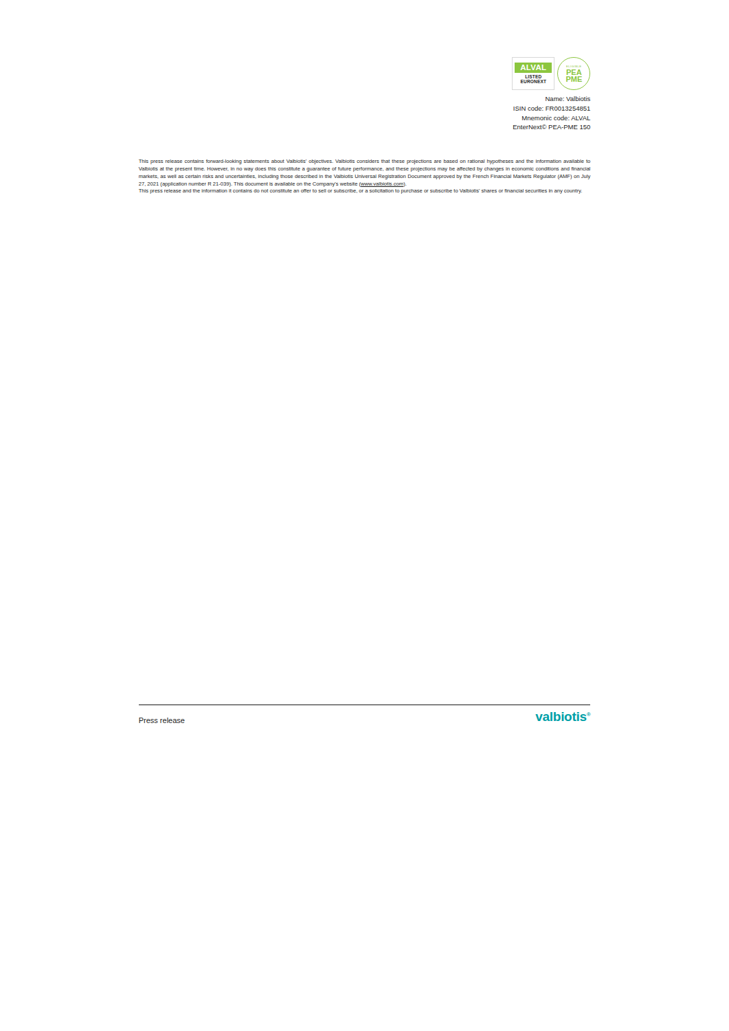ALVAL
LISTED
EURONEXT
Eligible
PEA
PME
Name: Valbiotis
ISIN code: FR0013254851
Mnemonic code: ALVAL
EnterNext© PEA-PME 150
This press release contains forward-looking statements about Valbiotis' objectives. Valbiotis considers that these projections are based on rational hypotheses and the information available to Valbiotis at the present time. However, in no way does this constitute a guarantee of future performance, and these projections may be affected by changes in economic conditions and financial markets, as well as certain risks and uncertainties, including those described in the Valbiotis Universal Registration Document approved by the French Financial Markets Regulator (AMF) on July 27, 2021 (application number R 21-039). This document is available on the Company's website (www.valbiotis.com).
This press release and the information it contains do not constitute an offer to sell or subscribe, or a solicitation to purchase or subscribe to Valbiotis' shares or financial securities in any country.
Press release
valbiotis®